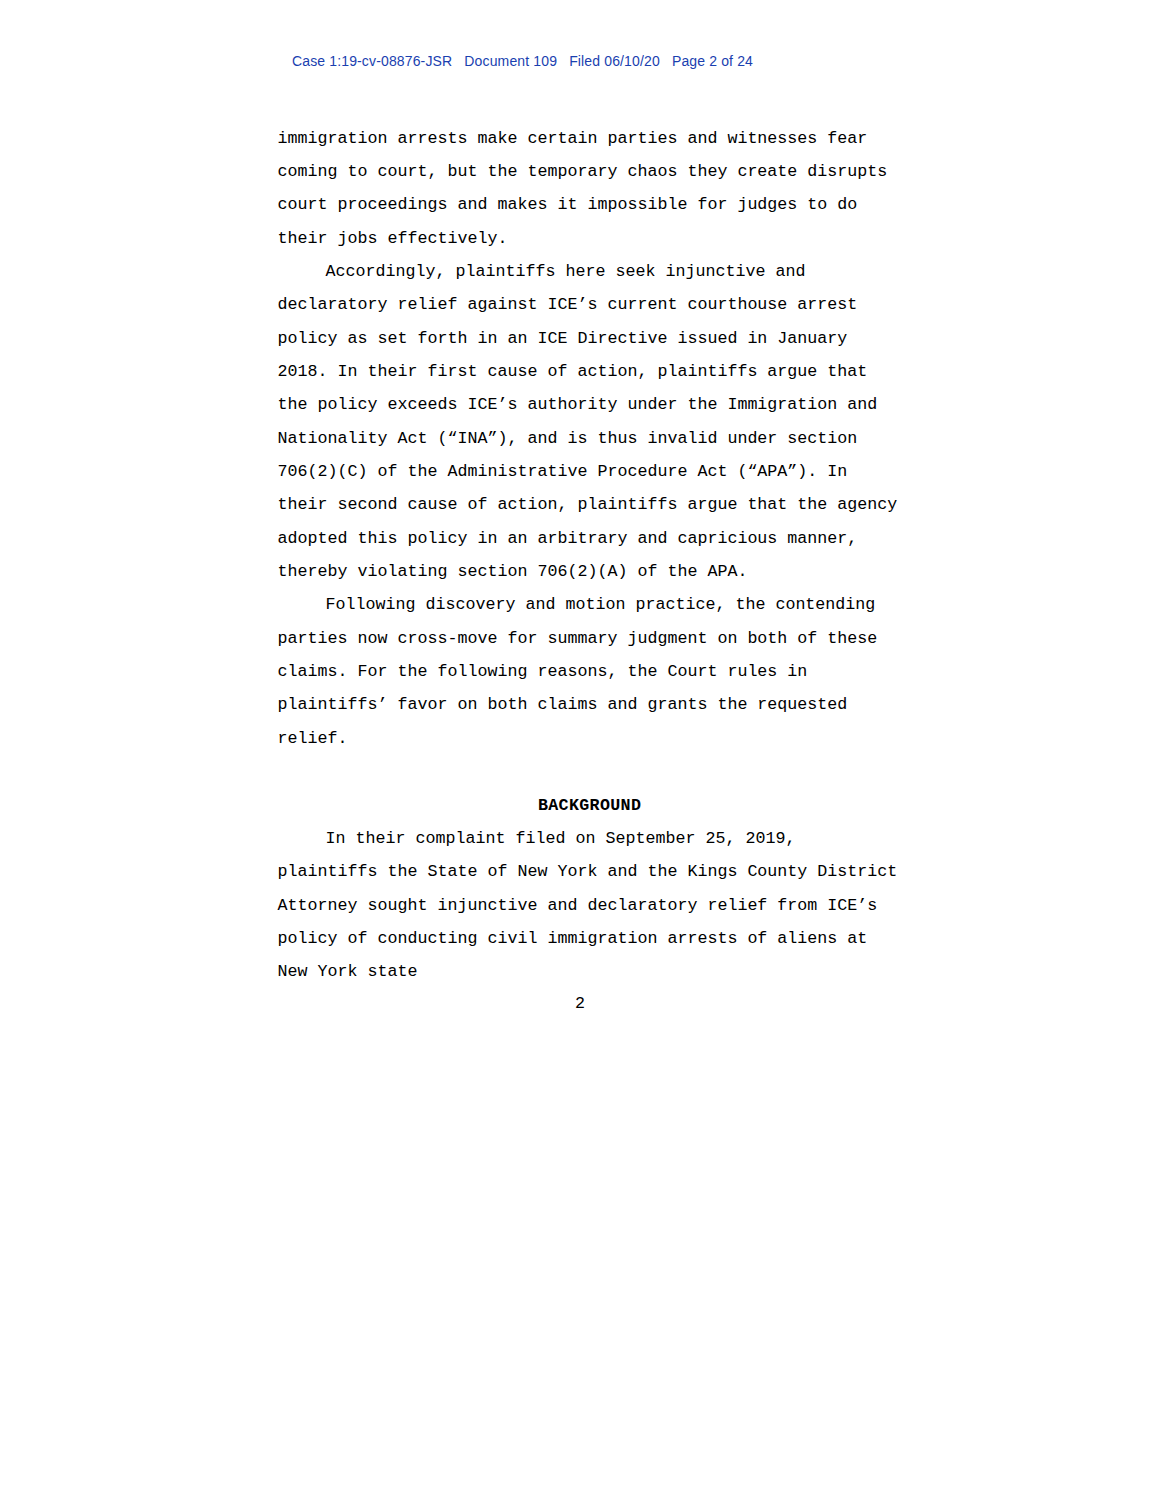Case 1:19-cv-08876-JSR Document 109 Filed 06/10/20 Page 2 of 24
immigration arrests make certain parties and witnesses fear coming to court, but the temporary chaos they create disrupts court proceedings and makes it impossible for judges to do their jobs effectively.
Accordingly, plaintiffs here seek injunctive and declaratory relief against ICE’s current courthouse arrest policy as set forth in an ICE Directive issued in January 2018. In their first cause of action, plaintiffs argue that the policy exceeds ICE’s authority under the Immigration and Nationality Act (“INA”), and is thus invalid under section 706(2)(C) of the Administrative Procedure Act (“APA”). In their second cause of action, plaintiffs argue that the agency adopted this policy in an arbitrary and capricious manner, thereby violating section 706(2)(A) of the APA.
Following discovery and motion practice, the contending parties now cross-move for summary judgment on both of these claims. For the following reasons, the Court rules in plaintiffs’ favor on both claims and grants the requested relief.
BACKGROUND
In their complaint filed on September 25, 2019, plaintiffs the State of New York and the Kings County District Attorney sought injunctive and declaratory relief from ICE’s policy of conducting civil immigration arrests of aliens at New York state
2